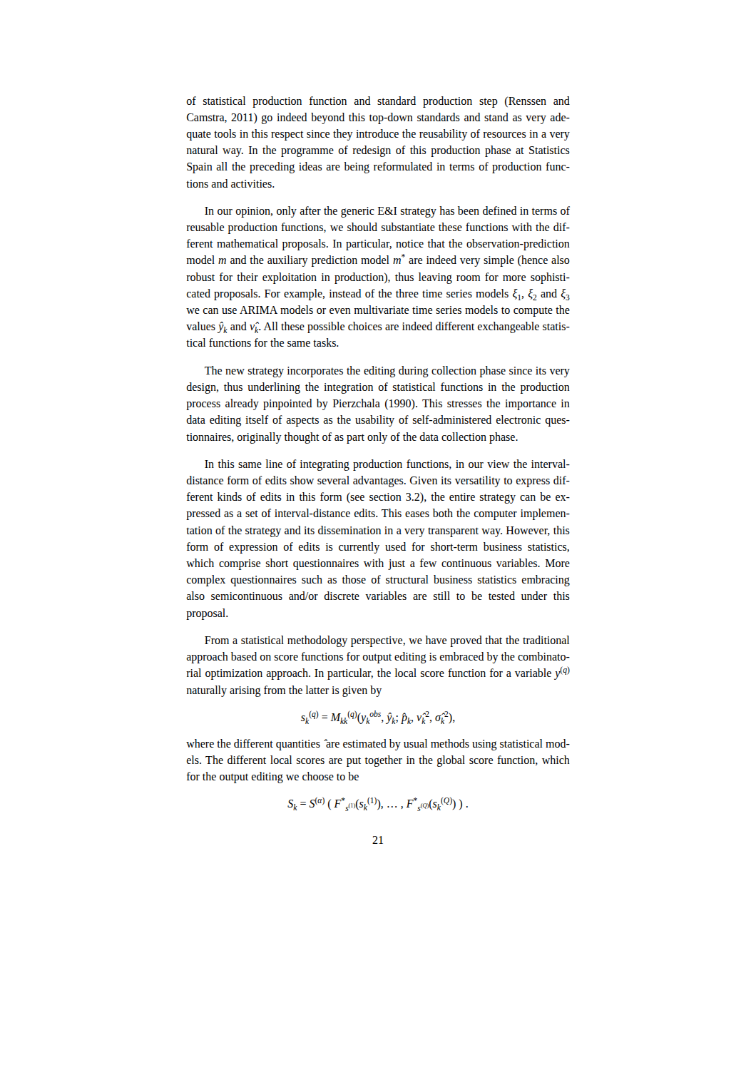of statistical production function and standard production step (Renssen and Camstra, 2011) go indeed beyond this top-down standards and stand as very adequate tools in this respect since they introduce the reusability of resources in a very natural way. In the programme of redesign of this production phase at Statistics Spain all the preceding ideas are being reformulated in terms of production functions and activities.
In our opinion, only after the generic E&I strategy has been defined in terms of reusable production functions, we should substantiate these functions with the different mathematical proposals. In particular, notice that the observation-prediction model m and the auxiliary prediction model m* are indeed very simple (hence also robust for their exploitation in production), thus leaving room for more sophisticated proposals. For example, instead of the three time series models ξ1, ξ2 and ξ3 we can use ARIMA models or even multivariate time series models to compute the values ŷk and ν̂k. All these possible choices are indeed different exchangeable statistical functions for the same tasks.
The new strategy incorporates the editing during collection phase since its very design, thus underlining the integration of statistical functions in the production process already pinpointed by Pierzchala (1990). This stresses the importance in data editing itself of aspects as the usability of self-administered electronic questionnaires, originally thought of as part only of the data collection phase.
In this same line of integrating production functions, in our view the interval-distance form of edits show several advantages. Given its versatility to express different kinds of edits in this form (see section 3.2), the entire strategy can be expressed as a set of interval-distance edits. This eases both the computer implementation of the strategy and its dissemination in a very transparent way. However, this form of expression of edits is currently used for short-term business statistics, which comprise short questionnaires with just a few continuous variables. More complex questionnaires such as those of structural business statistics embracing also semicontinuous and/or discrete variables are still to be tested under this proposal.
From a statistical methodology perspective, we have proved that the traditional approach based on score functions for output editing is embraced by the combinatorial optimization approach. In particular, the local score function for a variable y(q) naturally arising from the latter is given by
sk(q) = Mkk(q)(ykobs, ŷk; p̂k, ν̂k2, σ̂k2),
where the different quantities ̂ are estimated by usual methods using statistical models. The different local scores are put together in the global score function, which for the output editing we choose to be
Sk = S(α) ( F*s(1)(sk(1)), … , F*s(Q)(sk(Q)) ) .
21